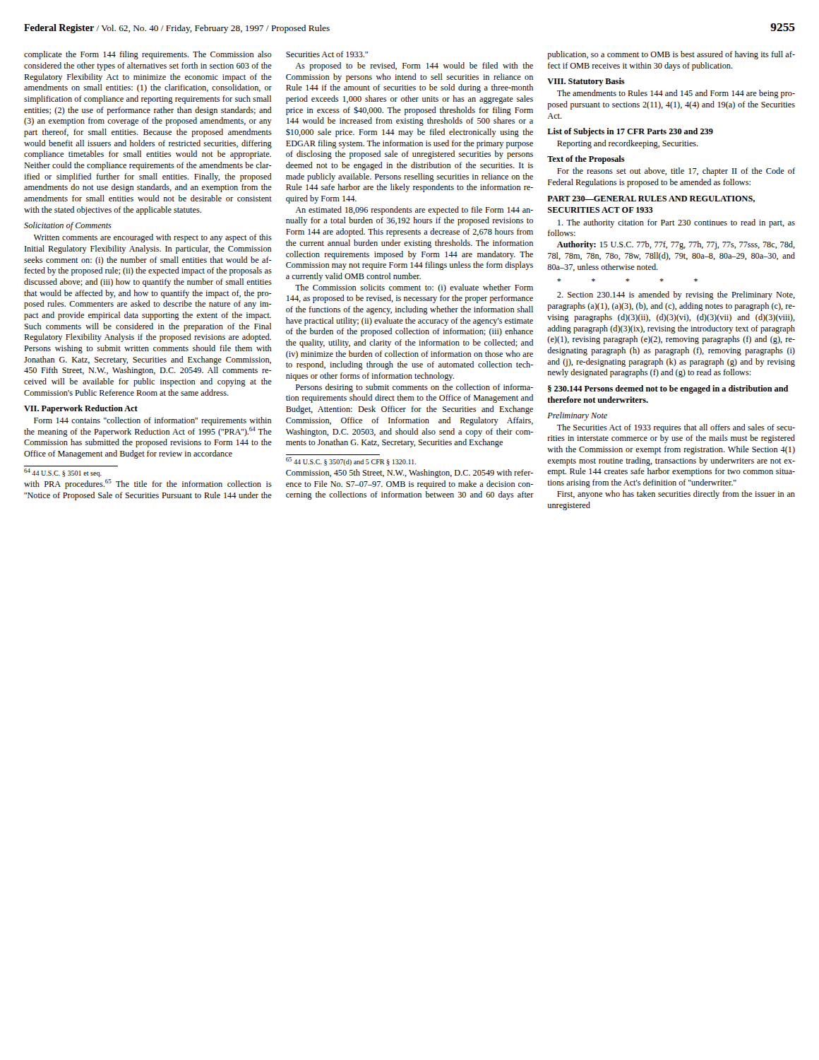Federal Register / Vol. 62, No. 40 / Friday, February 28, 1997 / Proposed Rules
9255
complicate the Form 144 filing requirements. The Commission also considered the other types of alternatives set forth in section 603 of the Regulatory Flexibility Act to minimize the economic impact of the amendments on small entities: (1) the clarification, consolidation, or simplification of compliance and reporting requirements for such small entities; (2) the use of performance rather than design standards; and (3) an exemption from coverage of the proposed amendments, or any part thereof, for small entities. Because the proposed amendments would benefit all issuers and holders of restricted securities, differing compliance timetables for small entities would not be appropriate. Neither could the compliance requirements of the amendments be clarified or simplified further for small entities. Finally, the proposed amendments do not use design standards, and an exemption from the amendments for small entities would not be desirable or consistent with the stated objectives of the applicable statutes.
Solicitation of Comments
Written comments are encouraged with respect to any aspect of this Initial Regulatory Flexibility Analysis. In particular, the Commission seeks comment on: (i) the number of small entities that would be affected by the proposed rule; (ii) the expected impact of the proposals as discussed above; and (iii) how to quantify the number of small entities that would be affected by, and how to quantify the impact of, the proposed rules. Commenters are asked to describe the nature of any impact and provide empirical data supporting the extent of the impact. Such comments will be considered in the preparation of the Final Regulatory Flexibility Analysis if the proposed revisions are adopted. Persons wishing to submit written comments should file them with Jonathan G. Katz, Secretary, Securities and Exchange Commission, 450 Fifth Street, N.W., Washington, D.C. 20549. All comments received will be available for public inspection and copying at the Commission's Public Reference Room at the same address.
VII. Paperwork Reduction Act
Form 144 contains ''collection of information'' requirements within the meaning of the Paperwork Reduction Act of 1995 (''PRA'').64 The Commission has submitted the proposed revisions to Form 144 to the Office of Management and Budget for review in accordance
64 44 U.S.C. § 3501 et seq.
with PRA procedures.65 The title for the information collection is ''Notice of Proposed Sale of Securities Pursuant to Rule 144 under the Securities Act of 1933.''
As proposed to be revised, Form 144 would be filed with the Commission by persons who intend to sell securities in reliance on Rule 144 if the amount of securities to be sold during a three-month period exceeds 1,000 shares or other units or has an aggregate sales price in excess of $40,000. The proposed thresholds for filing Form 144 would be increased from existing thresholds of 500 shares or a $10,000 sale price. Form 144 may be filed electronically using the EDGAR filing system. The information is used for the primary purpose of disclosing the proposed sale of unregistered securities by persons deemed not to be engaged in the distribution of the securities. It is made publicly available. Persons reselling securities in reliance on the Rule 144 safe harbor are the likely respondents to the information required by Form 144.
An estimated 18,096 respondents are expected to file Form 144 annually for a total burden of 36,192 hours if the proposed revisions to Form 144 are adopted. This represents a decrease of 2,678 hours from the current annual burden under existing thresholds. The information collection requirements imposed by Form 144 are mandatory. The Commission may not require Form 144 filings unless the form displays a currently valid OMB control number.
The Commission solicits comment to: (i) evaluate whether Form 144, as proposed to be revised, is necessary for the proper performance of the functions of the agency, including whether the information shall have practical utility; (ii) evaluate the accuracy of the agency's estimate of the burden of the proposed collection of information; (iii) enhance the quality, utility, and clarity of the information to be collected; and (iv) minimize the burden of collection of information on those who are to respond, including through the use of automated collection techniques or other forms of information technology.
Persons desiring to submit comments on the collection of information requirements should direct them to the Office of Management and Budget, Attention: Desk Officer for the Securities and Exchange Commission, Office of Information and Regulatory Affairs, Washington, D.C. 20503, and should also send a copy of their comments to Jonathan G. Katz, Secretary, Securities and Exchange
65 44 U.S.C. § 3507(d) and 5 CFR § 1320.11.
Commission, 450 5th Street, N.W., Washington, D.C. 20549 with reference to File No. S7–07–97. OMB is required to make a decision concerning the collections of information between 30 and 60 days after publication, so a comment to OMB is best assured of having its full affect if OMB receives it within 30 days of publication.
VIII. Statutory Basis
The amendments to Rules 144 and 145 and Form 144 are being proposed pursuant to sections 2(11), 4(1), 4(4) and 19(a) of the Securities Act.
List of Subjects in 17 CFR Parts 230 and 239
Reporting and recordkeeping, Securities.
Text of the Proposals
For the reasons set out above, title 17, chapter II of the Code of Federal Regulations is proposed to be amended as follows:
PART 230—GENERAL RULES AND REGULATIONS, SECURITIES ACT OF 1933
1. The authority citation for Part 230 continues to read in part, as follows:
Authority: 15 U.S.C. 77b, 77f, 77g, 77h, 77j, 77s, 77sss, 78c, 78d, 78l, 78m, 78n, 78o, 78w, 78ll(d), 79t, 80a–8, 80a–29, 80a–30, and 80a–37, unless otherwise noted.
* * * * *
2. Section 230.144 is amended by revising the Preliminary Note, paragraphs (a)(1), (a)(3), (b), and (c), adding notes to paragraph (c), revising paragraphs (d)(3)(ii), (d)(3)(vi), (d)(3)(vii) and (d)(3)(viii), adding paragraph (d)(3)(ix), revising the introductory text of paragraph (e)(1), revising paragraph (e)(2), removing paragraphs (f) and (g), re-designating paragraph (h) as paragraph (f), removing paragraphs (i) and (j), re-designating paragraph (k) as paragraph (g) and by revising newly designated paragraphs (f) and (g) to read as follows:
§ 230.144 Persons deemed not to be engaged in a distribution and therefore not underwriters.
Preliminary Note
The Securities Act of 1933 requires that all offers and sales of securities in interstate commerce or by use of the mails must be registered with the Commission or exempt from registration. While Section 4(1) exempts most routine trading, transactions by underwriters are not exempt. Rule 144 creates safe harbor exemptions for two common situations arising from the Act's definition of ''underwriter.''
First, anyone who has taken securities directly from the issuer in an unregistered